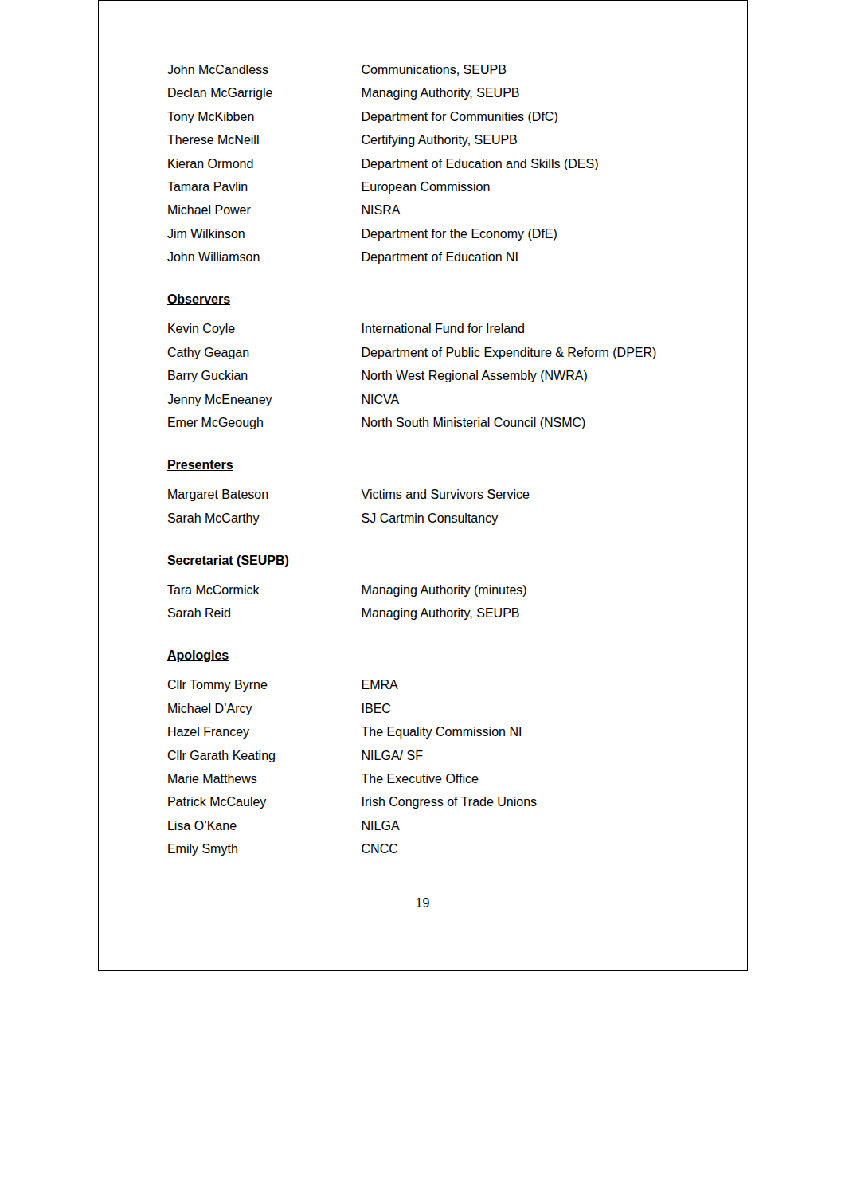| John McCandless | Communications, SEUPB |
| Declan McGarrigle | Managing Authority, SEUPB |
| Tony McKibben | Department for Communities (DfC) |
| Therese McNeill | Certifying Authority, SEUPB |
| Kieran Ormond | Department of Education and Skills (DES) |
| Tamara Pavlin | European Commission |
| Michael Power | NISRA |
| Jim Wilkinson | Department for the Economy (DfE) |
| John Williamson | Department of Education NI |
Observers
| Kevin Coyle | International Fund for Ireland |
| Cathy Geagan | Department of Public Expenditure & Reform (DPER) |
| Barry Guckian | North West Regional Assembly (NWRA) |
| Jenny McEneaney | NICVA |
| Emer McGeough | North South Ministerial Council (NSMC) |
Presenters
| Margaret Bateson | Victims and Survivors Service |
| Sarah McCarthy | SJ Cartmin Consultancy |
Secretariat (SEUPB)
| Tara McCormick | Managing Authority (minutes) |
| Sarah Reid | Managing Authority, SEUPB |
Apologies
| Cllr Tommy Byrne | EMRA |
| Michael D’Arcy | IBEC |
| Hazel Francey | The Equality Commission NI |
| Cllr Garath Keating | NILGA/ SF |
| Marie Matthews | The Executive Office |
| Patrick McCauley | Irish Congress of Trade Unions |
| Lisa O’Kane | NILGA |
| Emily Smyth | CNCC |
19